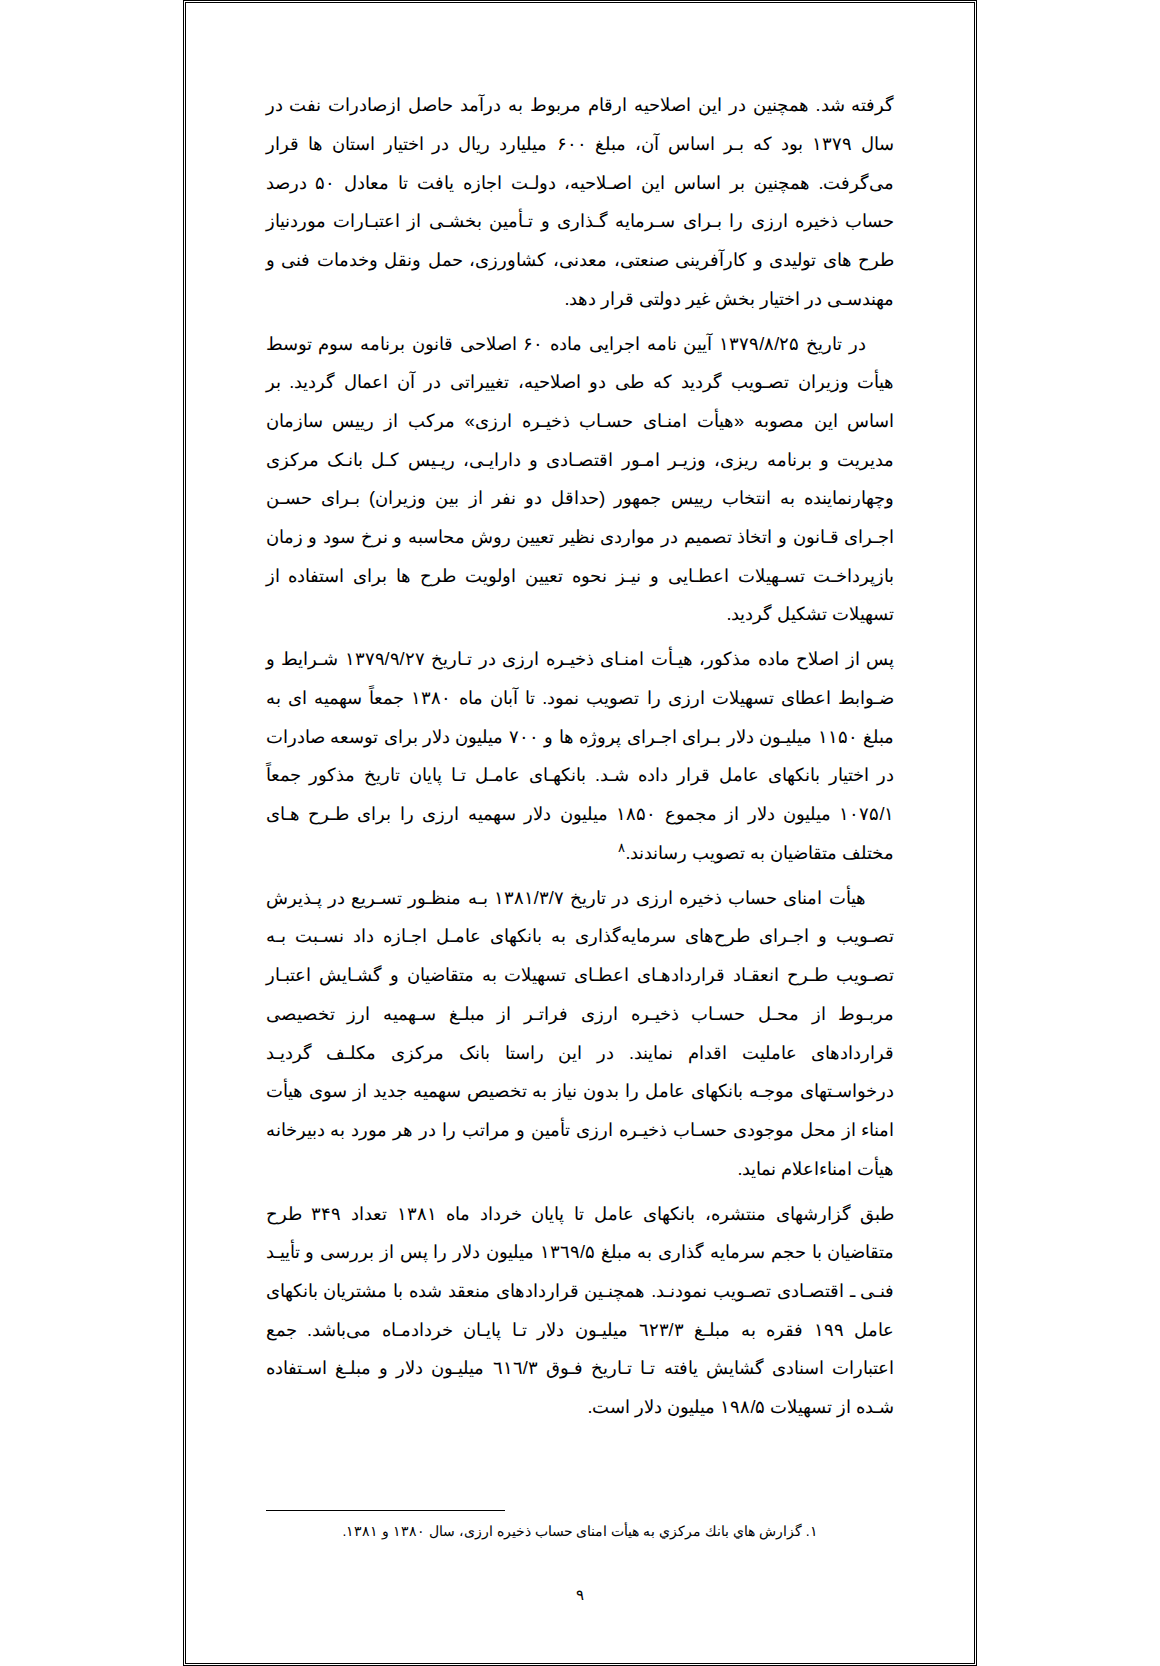گرفته شد. همچنین در این اصلاحیه ارقام مربوط به درآمد حاصل ازصادرات نفت در سال ۱۳۷۹ بود که بـر اساس آن، مبلغ ۶۰۰ میلیارد ریال در اختیار استان ها قرار می‌گرفت. همچنین بر اساس این اصـلاحیه، دولـت اجازه یافت تا معادل ۵۰ درصد حساب ذخیره ارزی را بـرای سـرمایه گـذاری و تـأمین بخشـی از اعتبـارات موردنیاز طرح های تولیدی و کارآفرینی صنعتی، معدنی، کشاورزی، حمل ونقل وخدمات فنی و مهندسـی در اختیار بخش غیر دولتی قرار دهد.
در تاریخ ۱۳۷۹/۸/۲۵ آیین نامه اجرایی ماده ۶۰ اصلاحی قانون برنامه سوم توسط هیأت وزیران تصـویب گردید که طی دو اصلاحیه، تغییراتی در آن اعمال گردید. بر اساس این مصوبه «هیأت امنـای حسـاب ذخیـره ارزی» مرکب از رییس سازمان مدیریت و برنامه ریزی، وزیـر امـور اقتصـادی و دارایـی، ریـیس کـل بانـک مرکزی وچهارنماینده به انتخاب رییس جمهور (حداقل دو نفر از بین وزیران) بـرای حسـن اجـرای قـانون و اتخاذ تصمیم در مواردی نظیر تعیین روش محاسبه و نرخ سود و زمان بازپرداخـت تسـهیلات اعطـایی و نیـز نحوه تعیین اولویت طرح ها برای استفاده از تسهیلات تشکیل گردید.
پس از اصلاح ماده مذکور، هیـأت امنـای ذخیـره ارزی در تـاریخ ۱۳۷۹/۹/۲۷ شـرایط و ضـوابط اعطای تسهیلات ارزی را تصویب نمود. تا آبان ماه ۱۳۸۰ جمعاً سهمیه ای به مبلغ ۱۱۵۰ میلیـون دلار بـرای اجـرای پروژه ها و ۷۰۰ میلیون دلار برای توسعه صادرات در اختیار بانکهای عامل قرار داده شـد. بانکهـای عامـل تـا پایان تاریخ مذکور جمعاً ۱۰۷۵/۱ میلیون دلار از مجموع ۱۸۵۰ میلیون دلار سهمیه ارزی را برای طـرح هـای مختلف متقاضیان به تصویب رساندند.۸
هیأت امنای حساب ذخیره ارزی در تاریخ ۱۳۸۱/۳/۷ بـه منظـور تسـریع در پـذیرش تصـویب و اجـرای طرح‌های سرمایه‌گذاری به بانکهای عامـل اجـازه داد نسـبت بـه تصـویب طـرح انعقـاد قراردادهـای اعطـای تسهیلات به متقاضیان و گشـایش اعتبـار مربـوط از محـل حسـاب ذخیـره ارزی فراتـر از مبلـغ سـهمیه ارز تخصیصی قراردادهای عاملیت اقدام نمایند. در این راستا بانک مرکزی مکلـف گردیـد درخواسـتهای موجـه بانکهای عامل را بدون نیاز به تخصیص سهمیه جدید از سوی هیأت امناء از محل موجودی حسـاب ذخیـره ارزی تأمین و مراتب را در هر مورد به دبیرخانه هیأت امناءاعلام نماید.
طبق گزارشهای منتشره، بانکهای عامل تا پایان خرداد ماه ۱۳۸۱ تعداد ۳۴۹ طرح متقاضیان با حجم سرمایه گذاری به مبلغ ۱۳٦۹/۵ میلیون دلار را پس از بررسی و تأییـد فنـی ـ اقتصـادی تصـویب نمودنـد. همچنـین قراردادهای منعقد شده با مشتریان بانکهای عامل ۱۹۹ فقره به مبلـغ ٦۲۳/۳ میلیـون دلار تـا پایـان خردادمـاه می‌باشد. جمع اعتبارات اسنادی گشایش یافته تـا تـاریخ فـوق ٦۱٦/۳ میلیـون دلار و مبلـغ اسـتفاده شـده از تسهیلات ۱۹۸/۵ میلیون دلار است.
۱. گزارش هاي بانك مركزي به هیأت امنای حساب ذخیره ارزی، سال ۱۳۸۰ و ۱۳۸۱.
۹